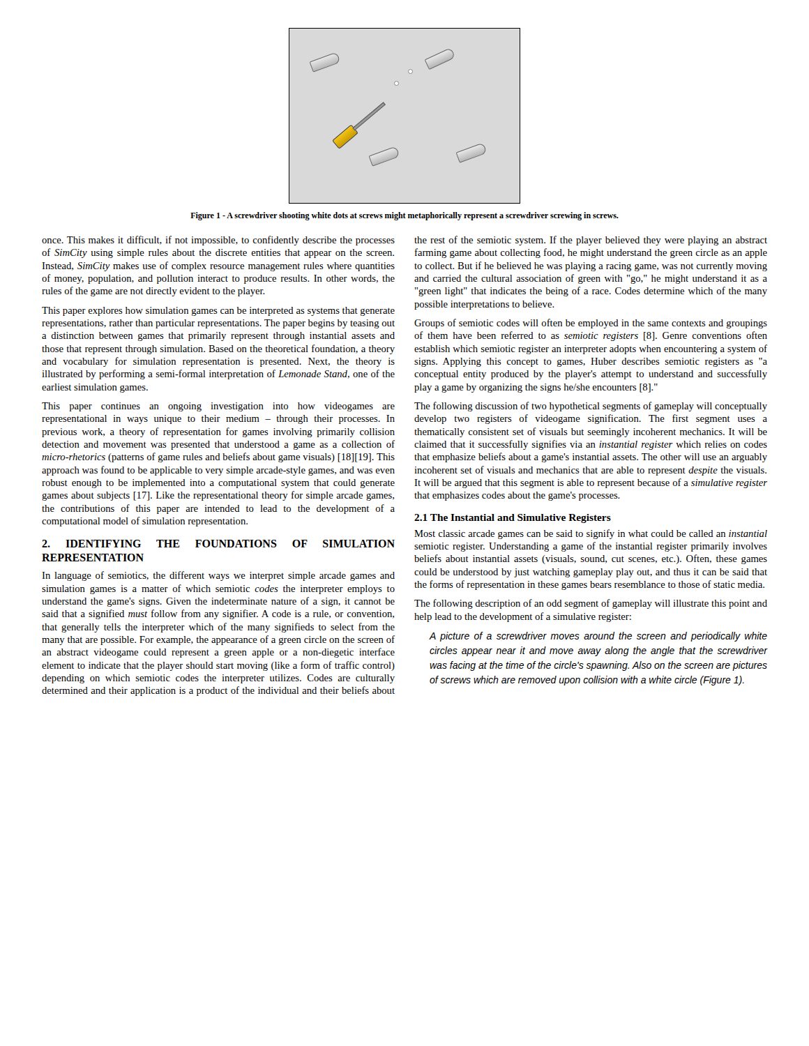Figure 1 - A screwdriver shooting white dots at screws might metaphorically represent a screwdriver screwing in screws.
once. This makes it difficult, if not impossible, to confidently describe the processes of SimCity using simple rules about the discrete entities that appear on the screen. Instead, SimCity makes use of complex resource management rules where quantities of money, population, and pollution interact to produce results. In other words, the rules of the game are not directly evident to the player.
This paper explores how simulation games can be interpreted as systems that generate representations, rather than particular representations. The paper begins by teasing out a distinction between games that primarily represent through instantial assets and those that represent through simulation. Based on the theoretical foundation, a theory and vocabulary for simulation representation is presented. Next, the theory is illustrated by performing a semi-formal interpretation of Lemonade Stand, one of the earliest simulation games.
This paper continues an ongoing investigation into how videogames are representational in ways unique to their medium – through their processes. In previous work, a theory of representation for games involving primarily collision detection and movement was presented that understood a game as a collection of micro-rhetorics (patterns of game rules and beliefs about game visuals) [18][19]. This approach was found to be applicable to very simple arcade-style games, and was even robust enough to be implemented into a computational system that could generate games about subjects [17]. Like the representational theory for simple arcade games, the contributions of this paper are intended to lead to the development of a computational model of simulation representation.
2. Identifying the Foundations of Simulation Representation
In language of semiotics, the different ways we interpret simple arcade games and simulation games is a matter of which semiotic codes the interpreter employs to understand the game's signs. Given the indeterminate nature of a sign, it cannot be said that a signified must follow from any signifier. A code is a rule, or convention, that generally tells the interpreter which of the many signifieds to select from the many that are possible. For example, the appearance of a green circle on the screen of an abstract videogame could represent a green apple or a non-diegetic interface element to indicate that the player should start moving (like a form of traffic control) depending on which semiotic codes the interpreter utilizes. Codes are culturally determined and their application is a product of the individual and their beliefs about the rest of the semiotic system. If the player believed they were playing an abstract farming game about collecting food, he might understand the green circle as an apple to collect. But if he believed he was playing a racing game, was not currently moving and carried the cultural association of green with "go," he might understand it as a "green light" that indicates the being of a race. Codes determine which of the many possible interpretations to believe.
Groups of semiotic codes will often be employed in the same contexts and groupings of them have been referred to as semiotic registers [8]. Genre conventions often establish which semiotic register an interpreter adopts when encountering a system of signs. Applying this concept to games, Huber describes semiotic registers as "a conceptual entity produced by the player's attempt to understand and successfully play a game by organizing the signs he/she encounters [8]."
The following discussion of two hypothetical segments of gameplay will conceptually develop two registers of videogame signification. The first segment uses a thematically consistent set of visuals but seemingly incoherent mechanics. It will be claimed that it successfully signifies via an instantial register which relies on codes that emphasize beliefs about a game's instantial assets. The other will use an arguably incoherent set of visuals and mechanics that are able to represent despite the visuals. It will be argued that this segment is able to represent because of a simulative register that emphasizes codes about the game's processes.
2.1 The Instantial and Simulative Registers
Most classic arcade games can be said to signify in what could be called an instantial semiotic register. Understanding a game of the instantial register primarily involves beliefs about instantial assets (visuals, sound, cut scenes, etc.). Often, these games could be understood by just watching gameplay play out, and thus it can be said that the forms of representation in these games bears resemblance to those of static media.
The following description of an odd segment of gameplay will illustrate this point and help lead to the development of a simulative register:
A picture of a screwdriver moves around the screen and periodically white circles appear near it and move away along the angle that the screwdriver was facing at the time of the circle's spawning. Also on the screen are pictures of screws which are removed upon collision with a white circle (Figure 1).